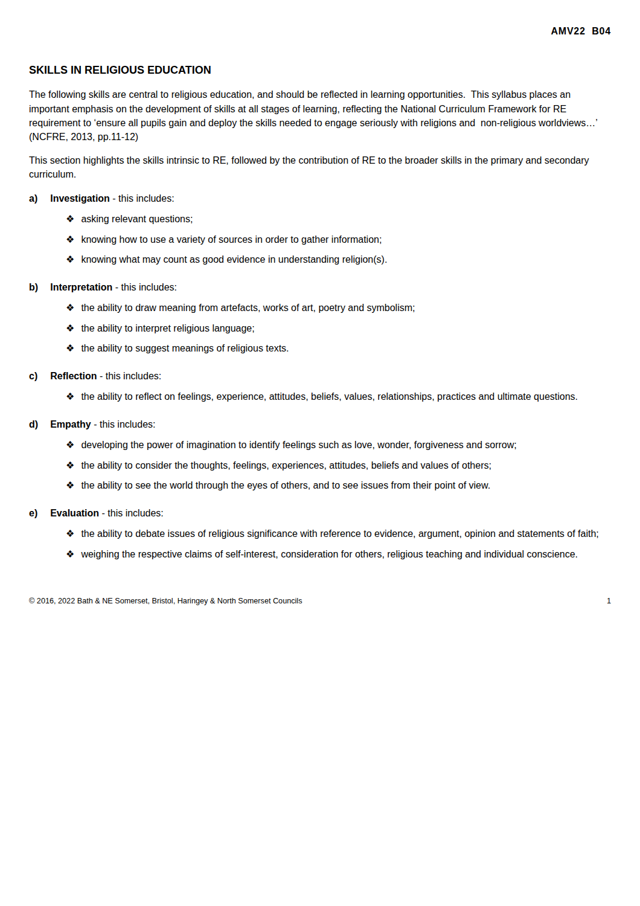AMV22 B04
SKILLS IN RELIGIOUS EDUCATION
The following skills are central to religious education, and should be reflected in learning opportunities. This syllabus places an important emphasis on the development of skills at all stages of learning, reflecting the National Curriculum Framework for RE requirement to ‘ensure all pupils gain and deploy the skills needed to engage seriously with religions and non-religious worldviews…’ (NCFRE, 2013, pp.11-12)
This section highlights the skills intrinsic to RE, followed by the contribution of RE to the broader skills in the primary and secondary curriculum.
a) Investigation - this includes:
asking relevant questions;
knowing how to use a variety of sources in order to gather information;
knowing what may count as good evidence in understanding religion(s).
b) Interpretation - this includes:
the ability to draw meaning from artefacts, works of art, poetry and symbolism;
the ability to interpret religious language;
the ability to suggest meanings of religious texts.
c) Reflection - this includes:
the ability to reflect on feelings, experience, attitudes, beliefs, values, relationships, practices and ultimate questions.
d) Empathy - this includes:
developing the power of imagination to identify feelings such as love, wonder, forgiveness and sorrow;
the ability to consider the thoughts, feelings, experiences, attitudes, beliefs and values of others;
the ability to see the world through the eyes of others, and to see issues from their point of view.
e) Evaluation - this includes:
the ability to debate issues of religious significance with reference to evidence, argument, opinion and statements of faith;
weighing the respective claims of self-interest, consideration for others, religious teaching and individual conscience.
© 2016, 2022 Bath & NE Somerset, Bristol, Haringey & North Somerset Councils 1